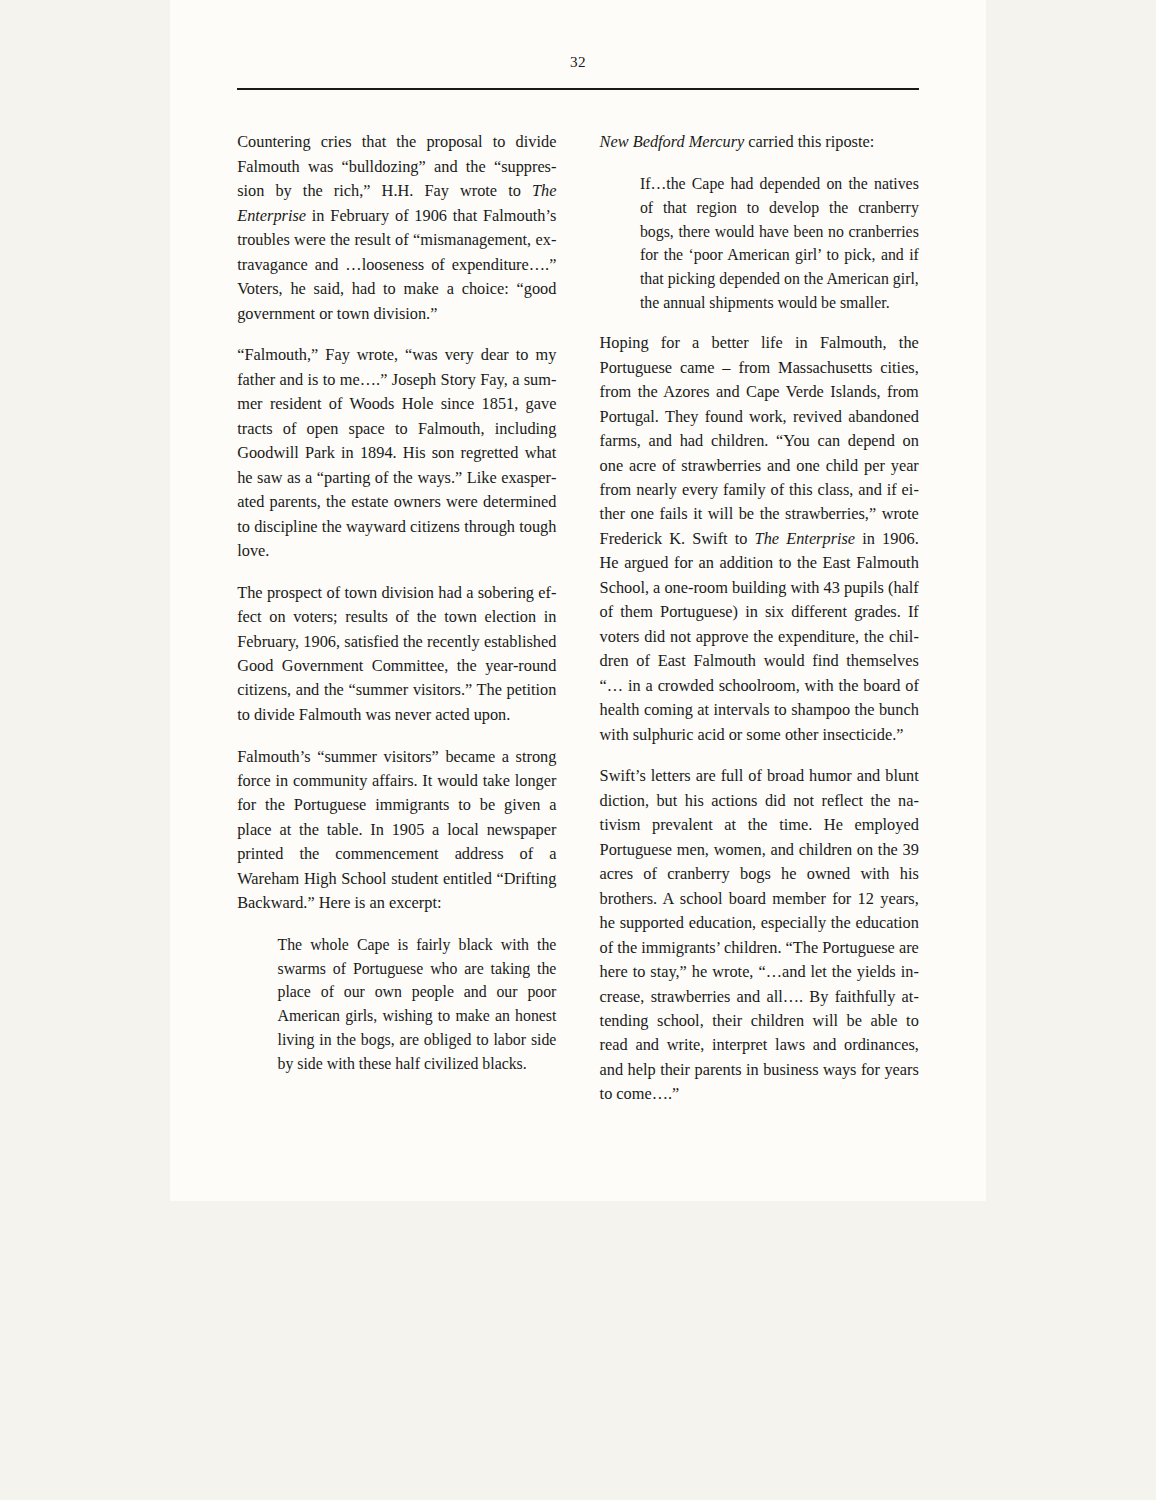32
Countering cries that the proposal to divide Falmouth was “bulldozing” and the “suppression by the rich,” H.H. Fay wrote to The Enterprise in February of 1906 that Falmouth’s troubles were the result of “mismanagement, extravagance and …looseness of expenditure….” Voters, he said, had to make a choice: “good government or town division.”
“Falmouth,” Fay wrote, “was very dear to my father and is to me….” Joseph Story Fay, a summer resident of Woods Hole since 1851, gave tracts of open space to Falmouth, including Goodwill Park in 1894. His son regretted what he saw as a “parting of the ways.” Like exasperated parents, the estate owners were determined to discipline the wayward citizens through tough love.
The prospect of town division had a sobering effect on voters; results of the town election in February, 1906, satisfied the recently established Good Government Committee, the year-round citizens, and the “summer visitors.” The petition to divide Falmouth was never acted upon.
Falmouth’s “summer visitors” became a strong force in community affairs. It would take longer for the Portuguese immigrants to be given a place at the table. In 1905 a local newspaper printed the commencement address of a Wareham High School student entitled “Drifting Backward.” Here is an excerpt:
The whole Cape is fairly black with the swarms of Portuguese who are taking the place of our own people and our poor American girls, wishing to make an honest living in the bogs, are obliged to labor side by side with these half civilized blacks.
New Bedford Mercury carried this riposte:
If…the Cape had depended on the natives of that region to develop the cranberry bogs, there would have been no cranberries for the ‘poor American girl’ to pick, and if that picking depended on the American girl, the annual shipments would be smaller.
Hoping for a better life in Falmouth, the Portuguese came – from Massachusetts cities, from the Azores and Cape Verde Islands, from Portugal. They found work, revived abandoned farms, and had children. “You can depend on one acre of strawberries and one child per year from nearly every family of this class, and if either one fails it will be the strawberries,” wrote Frederick K. Swift to The Enterprise in 1906. He argued for an addition to the East Falmouth School, a one-room building with 43 pupils (half of them Portuguese) in six different grades. If voters did not approve the expenditure, the children of East Falmouth would find themselves “… in a crowded schoolroom, with the board of health coming at intervals to shampoo the bunch with sulphuric acid or some other insecticide.”
Swift’s letters are full of broad humor and blunt diction, but his actions did not reflect the nativism prevalent at the time. He employed Portuguese men, women, and children on the 39 acres of cranberry bogs he owned with his brothers. A school board member for 12 years, he supported education, especially the education of the immigrants’ children. “The Portuguese are here to stay,” he wrote, “…and let the yields increase, strawberries and all…. By faithfully attending school, their children will be able to read and write, interpret laws and ordinances, and help their parents in business ways for years to come….”